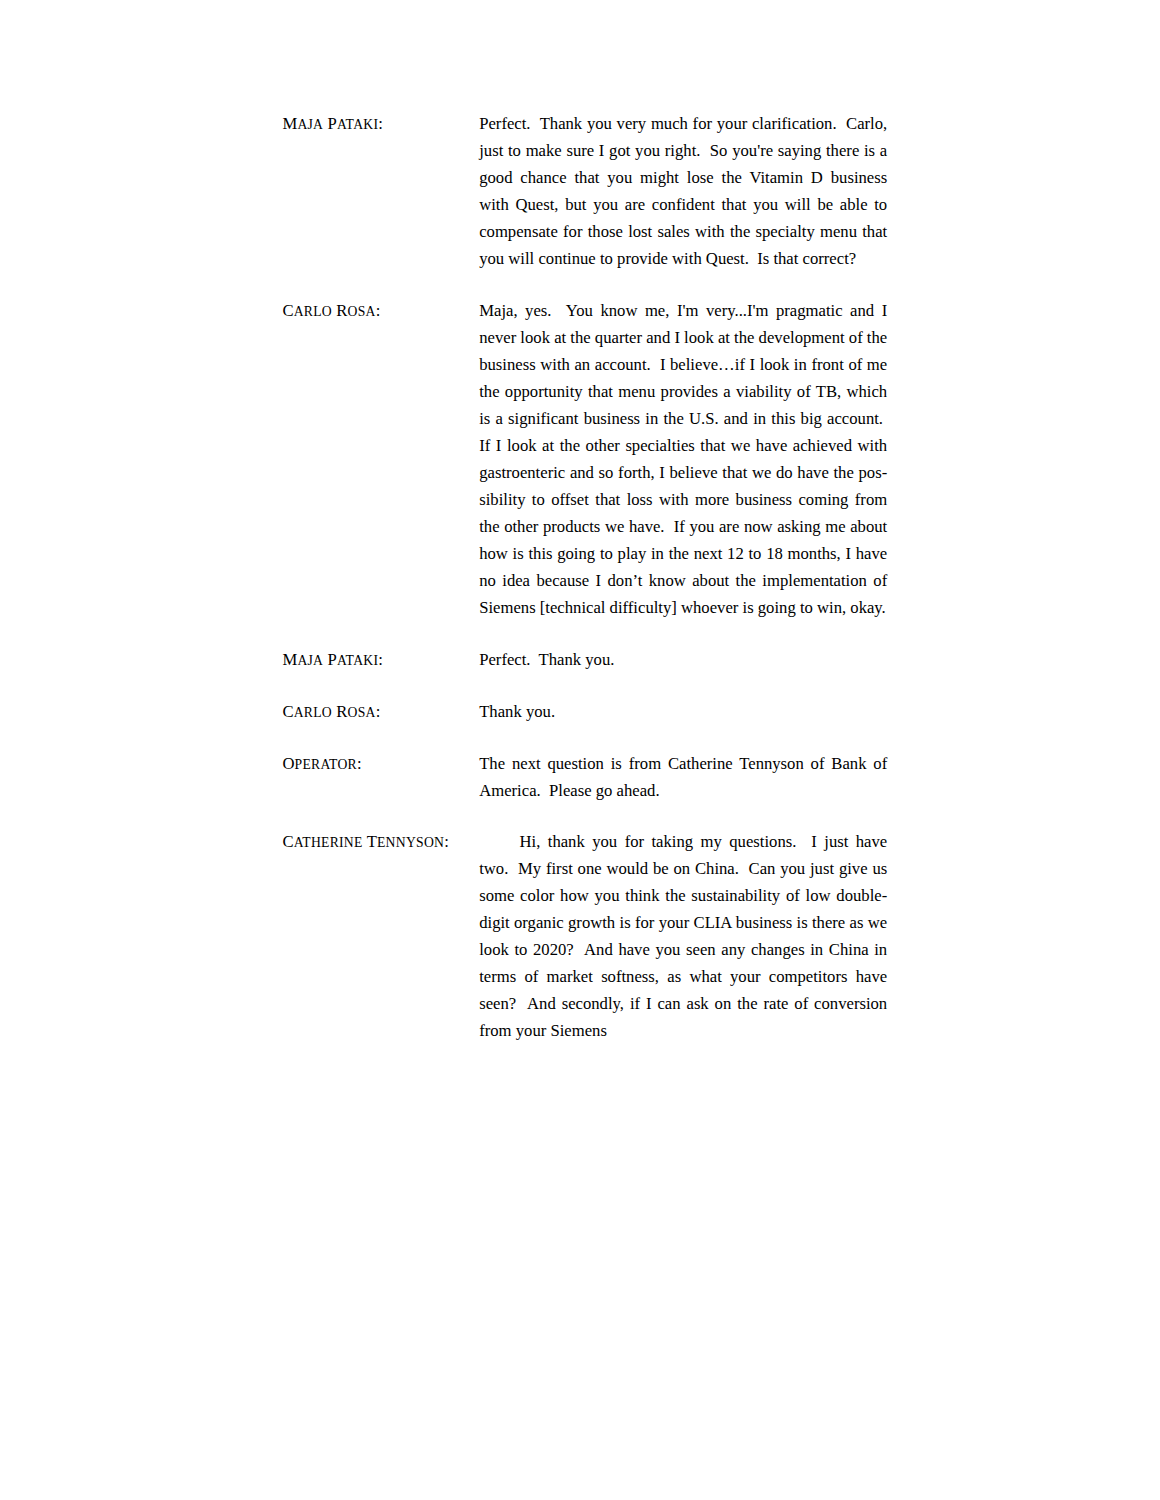MAJA PATAKI:
Perfect. Thank you very much for your clarification. Carlo, just to make sure I got you right. So you're saying there is a good chance that you might lose the Vitamin D business with Quest, but you are confident that you will be able to compensate for those lost sales with the specialty menu that you will continue to provide with Quest. Is that correct?
CARLO ROSA:
Maja, yes. You know me, I'm very...I'm pragmatic and I never look at the quarter and I look at the development of the business with an account. I believe…if I look in front of me the opportunity that menu provides a viability of TB, which is a significant business in the U.S. and in this big account. If I look at the other specialties that we have achieved with gastroenteric and so forth, I believe that we do have the possibility to offset that loss with more business coming from the other products we have. If you are now asking me about how is this going to play in the next 12 to 18 months, I have no idea because I don’t know about the implementation of Siemens [technical difficulty] whoever is going to win, okay.
MAJA PATAKI:
Perfect. Thank you.
CARLO ROSA:
Thank you.
OPERATOR:
The next question is from Catherine Tennyson of Bank of America. Please go ahead.
CATHERINE TENNYSON:
Hi, thank you for taking my questions. I just have two. My first one would be on China. Can you just give us some color how you think the sustainability of low double-digit organic growth is for your CLIA business is there as we look to 2020? And have you seen any changes in China in terms of market softness, as what your competitors have seen? And secondly, if I can ask on the rate of conversion from your Siemens